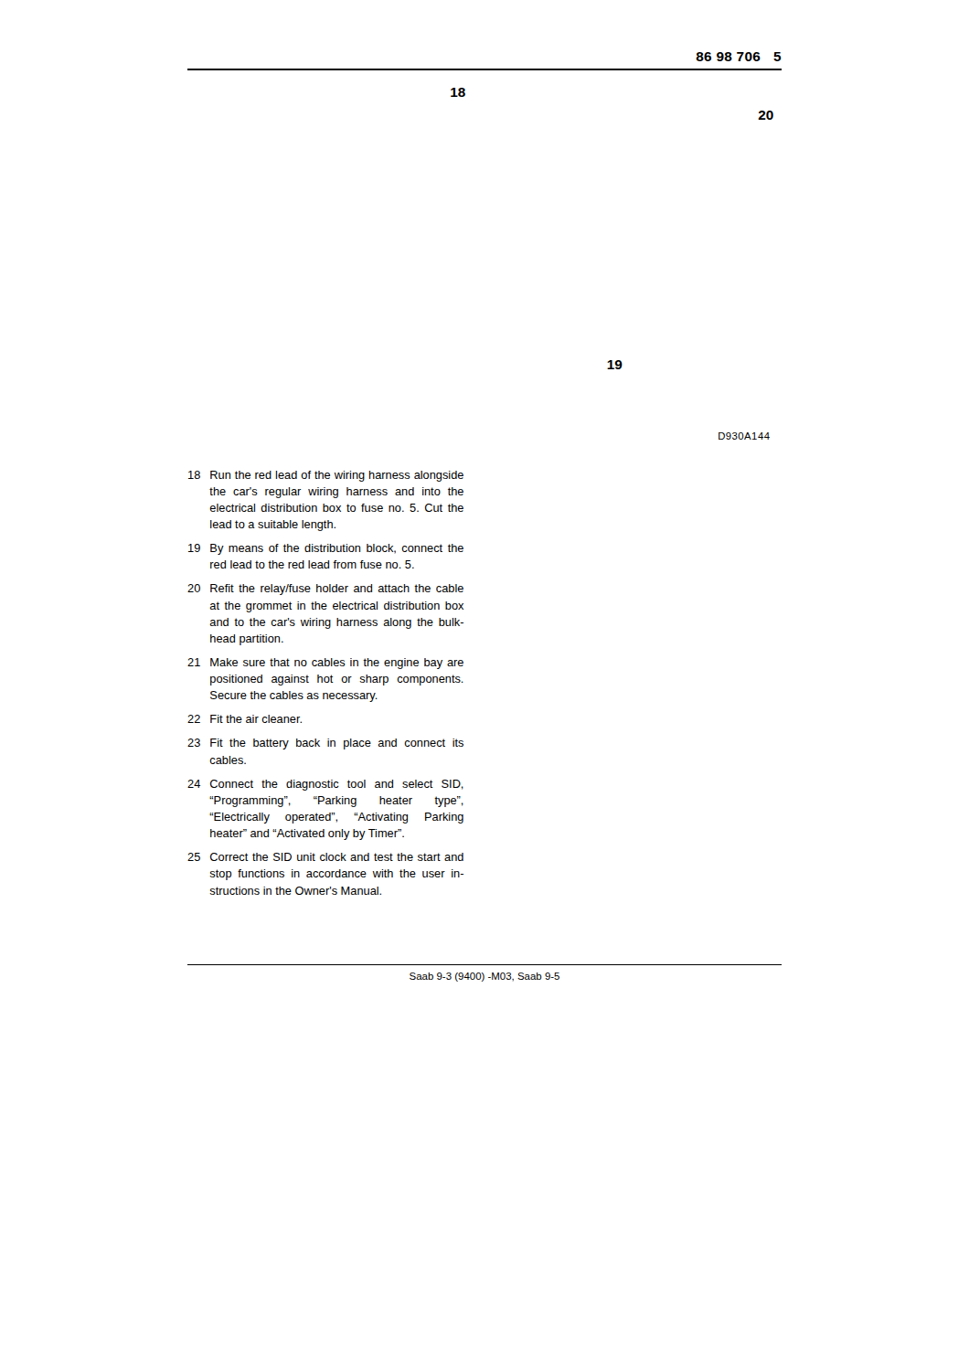86 98 7065
18 20 19 D930A144
Run the red lead of the wiring harness alongside the car's regular wiring harness and into the electrical distribution box to fuse no. 5. Cut the lead to a suitable length.
By means of the distribution block, connect the red lead to the red lead from fuse no. 5.
Refit the relay/fuse holder and attach the cable at the grommet in the electrical distribution box and to the car's wiring harness along the bulkhead partition.
Make sure that no cables in the engine bay are positioned against hot or sharp components. Secure the cables as necessary.
Fit the air cleaner.
Fit the battery back in place and connect its cables.
Connect the diagnostic tool and select SID, “Programming”, “Parking heater type”, “Electrically operated”, “Activating Parking heater” and “Activated only by Timer”.
Correct the SID unit clock and test the start and stop functions in accordance with the user instructions in the Owner's Manual.
Saab 9-3 (9400) -M03, Saab 9-5